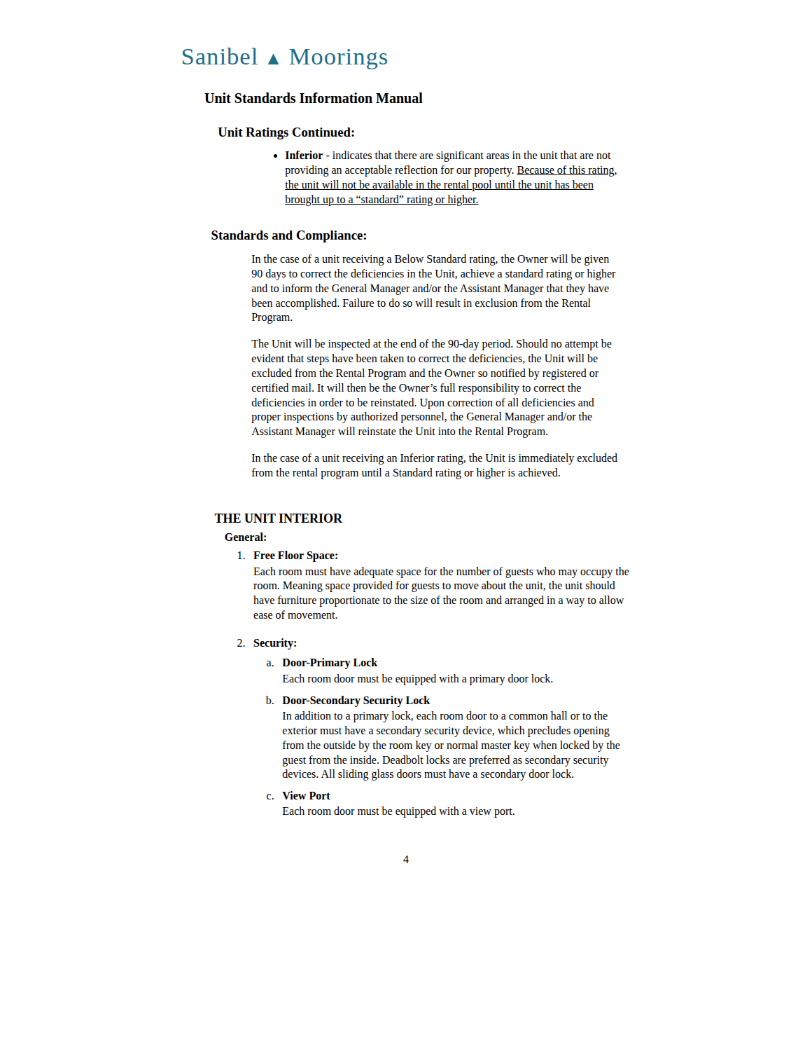Sanibel▲Moorings
Unit Standards Information Manual
Unit Ratings Continued:
Inferior - indicates that there are significant areas in the unit that are not providing an acceptable reflection for our property. Because of this rating, the unit will not be available in the rental pool until the unit has been brought up to a “standard” rating or higher.
Standards and Compliance:
In the case of a unit receiving a Below Standard rating, the Owner will be given 90 days to correct the deficiencies in the Unit, achieve a standard rating or higher and to inform the General Manager and/or the Assistant Manager that they have been accomplished. Failure to do so will result in exclusion from the Rental Program.
The Unit will be inspected at the end of the 90-day period. Should no attempt be evident that steps have been taken to correct the deficiencies, the Unit will be excluded from the Rental Program and the Owner so notified by registered or certified mail. It will then be the Owner’s full responsibility to correct the deficiencies in order to be reinstated. Upon correction of all deficiencies and proper inspections by authorized personnel, the General Manager and/or the Assistant Manager will reinstate the Unit into the Rental Program.
In the case of a unit receiving an Inferior rating, the Unit is immediately excluded from the rental program until a Standard rating or higher is achieved.
THE UNIT INTERIOR
General:
Free Floor Space: Each room must have adequate space for the number of guests who may occupy the room. Meaning space provided for guests to move about the unit, the unit should have furniture proportionate to the size of the room and arranged in a way to allow ease of movement.
Security:
Door-Primary Lock Each room door must be equipped with a primary door lock.
Door-Secondary Security Lock In addition to a primary lock, each room door to a common hall or to the exterior must have a secondary security device, which precludes opening from the outside by the room key or normal master key when locked by the guest from the inside. Deadbolt locks are preferred as secondary security devices. All sliding glass doors must have a secondary door lock.
View Port Each room door must be equipped with a view port.
4